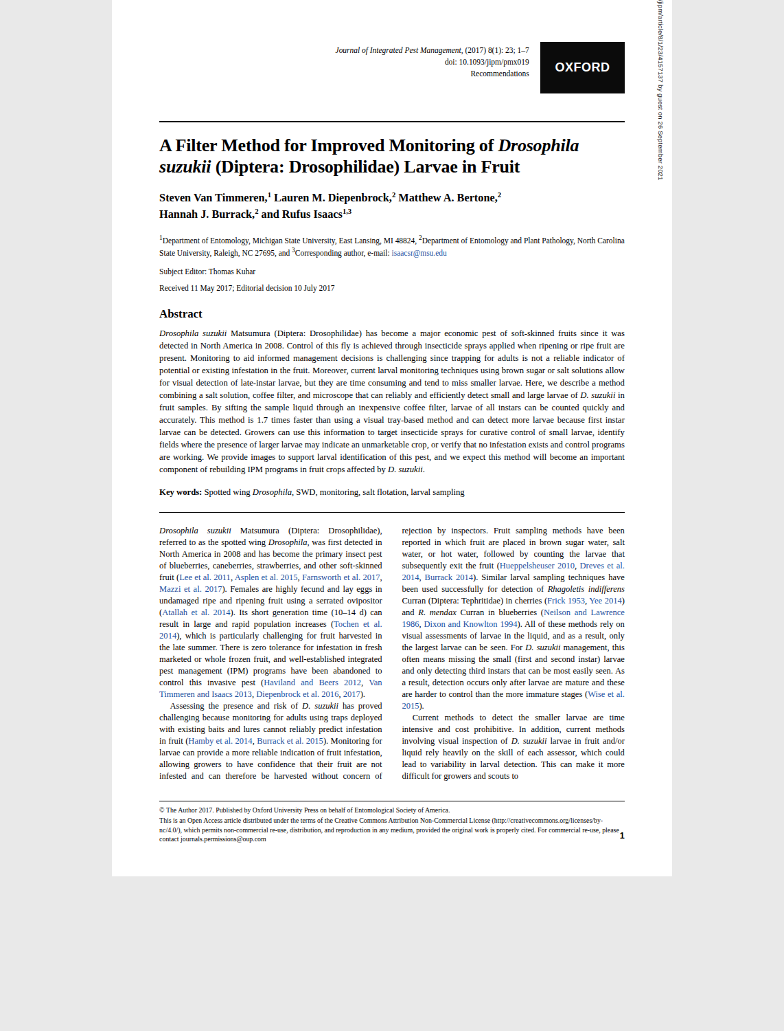Downloaded from https://academic.oup.com/jipm/article/8/1/23/4157137 by guest on 26 September 2021
OXFORD
Journal of Integrated Pest Management, (2017) 8(1): 23; 1–7
doi: 10.1093/jipm/pmx019
Recommendations
A Filter Method for Improved Monitoring of Drosophila suzukii (Diptera: Drosophilidae) Larvae in Fruit
Steven Van Timmeren,1 Lauren M. Diepenbrock,2 Matthew A. Bertone,2
Hannah J. Burrack,2 and Rufus Isaacs1,3
1Department of Entomology, Michigan State University, East Lansing, MI 48824, 2Department of Entomology and Plant Pathology, North Carolina State University, Raleigh, NC 27695, and 3Corresponding author, e-mail: isaacsr@msu.edu
Subject Editor: Thomas Kuhar
Received 11 May 2017; Editorial decision 10 July 2017
Abstract
Drosophila suzukii Matsumura (Diptera: Drosophilidae) has become a major economic pest of soft-skinned fruits since it was detected in North America in 2008. Control of this fly is achieved through insecticide sprays applied when ripening or ripe fruit are present. Monitoring to aid informed management decisions is challenging since trapping for adults is not a reliable indicator of potential or existing infestation in the fruit. Moreover, current larval monitoring techniques using brown sugar or salt solutions allow for visual detection of late-instar larvae, but they are time consuming and tend to miss smaller larvae. Here, we describe a method combining a salt solution, coffee filter, and microscope that can reliably and efficiently detect small and large larvae of D. suzukii in fruit samples. By sifting the sample liquid through an inexpensive coffee filter, larvae of all instars can be counted quickly and accurately. This method is 1.7 times faster than using a visual tray-based method and can detect more larvae because first instar larvae can be detected. Growers can use this information to target insecticide sprays for curative control of small larvae, identify fields where the presence of larger larvae may indicate an unmarketable crop, or verify that no infestation exists and control programs are working. We provide images to support larval identification of this pest, and we expect this method will become an important component of rebuilding IPM programs in fruit crops affected by D. suzukii.
Key words: Spotted wing Drosophila, SWD, monitoring, salt flotation, larval sampling
Drosophila suzukii Matsumura (Diptera: Drosophilidae), referred to as the spotted wing Drosophila, was first detected in North America in 2008 and has become the primary insect pest of blueberries, caneberries, strawberries, and other soft-skinned fruit (Lee et al. 2011, Asplen et al. 2015, Farnsworth et al. 2017, Mazzi et al. 2017). Females are highly fecund and lay eggs in undamaged ripe and ripening fruit using a serrated ovipositor (Atallah et al. 2014). Its short generation time (10–14 d) can result in large and rapid population increases (Tochen et al. 2014), which is particularly challenging for fruit harvested in the late summer. There is zero tolerance for infestation in fresh marketed or whole frozen fruit, and well-established integrated pest management (IPM) programs have been abandoned to control this invasive pest (Haviland and Beers 2012, Van Timmeren and Isaacs 2013, Diepenbrock et al. 2016, 2017).
Assessing the presence and risk of D. suzukii has proved challenging because monitoring for adults using traps deployed with existing baits and lures cannot reliably predict infestation in fruit (Hamby et al. 2014, Burrack et al. 2015). Monitoring for larvae can provide a more reliable indication of fruit infestation, allowing growers to have confidence that their fruit are not infested and can therefore be harvested without concern of rejection by inspectors. Fruit sampling methods have been reported in which fruit are placed in brown sugar water, salt water, or hot water, followed by counting the larvae that subsequently exit the fruit (Hueppelsheuser 2010, Dreves et al. 2014, Burrack 2014). Similar larval sampling techniques have been used successfully for detection of Rhagoletis indifferens Curran (Diptera: Tephritidae) in cherries (Frick 1953, Yee 2014) and R. mendax Curran in blueberries (Neilson and Lawrence 1986, Dixon and Knowlton 1994). All of these methods rely on visual assessments of larvae in the liquid, and as a result, only the largest larvae can be seen. For D. suzukii management, this often means missing the small (first and second instar) larvae and only detecting third instars that can be most easily seen. As a result, detection occurs only after larvae are mature and these are harder to control than the more immature stages (Wise et al. 2015).
Current methods to detect the smaller larvae are time intensive and cost prohibitive. In addition, current methods involving visual inspection of D. suzukii larvae in fruit and/or liquid rely heavily on the skill of each assessor, which could lead to variability in larval detection. This can make it more difficult for growers and scouts to
© The Author 2017. Published by Oxford University Press on behalf of Entomological Society of America.
This is an Open Access article distributed under the terms of the Creative Commons Attribution Non-Commercial License (http://creativecommons.org/licenses/by-nc/4.0/), which permits non-commercial re-use, distribution, and reproduction in any medium, provided the original work is properly cited. For commercial re-use, please contact journals.permissions@oup.com
1